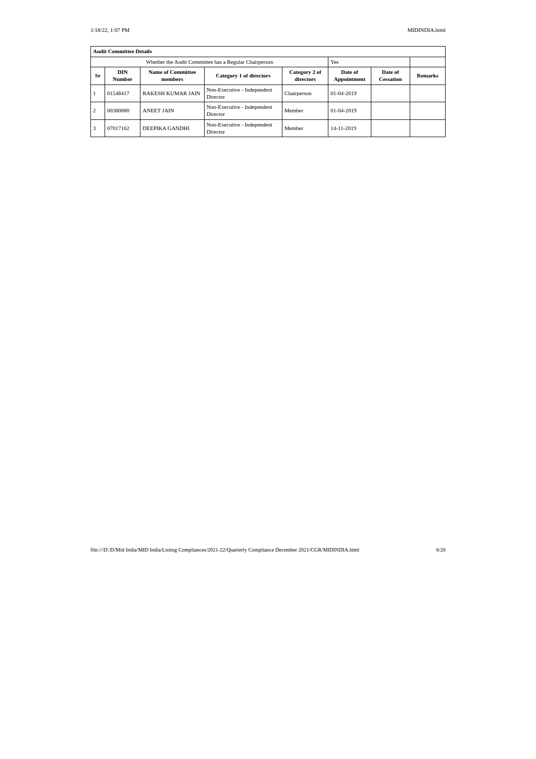1/18/22, 1:07 PM
MIDINDIA.html
| Audit Committee Details |
| Whether the Audit Committee has a Regular Chairperson | Yes | |
| Sr | DIN Number | Name of Committee members | Category 1 of directors | Category 2 of directors | Date of Appointment | Date of Cessation | Remarks |
| 1 | 01548417 | RAKESH KUMAR JAIN | Non-Executive - Independent Director | Chairperson | 01-04-2019 | | |
| 2 | 00380080 | ANEET JAIN | Non-Executive - Independent Director | Member | 01-04-2019 | | |
| 3 | 07017162 | DEEPIKA GANDHI | Non-Executive - Independent Director | Member | 14-11-2019 | | |
file:///D:/D/Mid India/MID India/Listing Compliances/2021-22/Quarterly Compliance December 2021/CGR/MIDINDIA.html
6/20